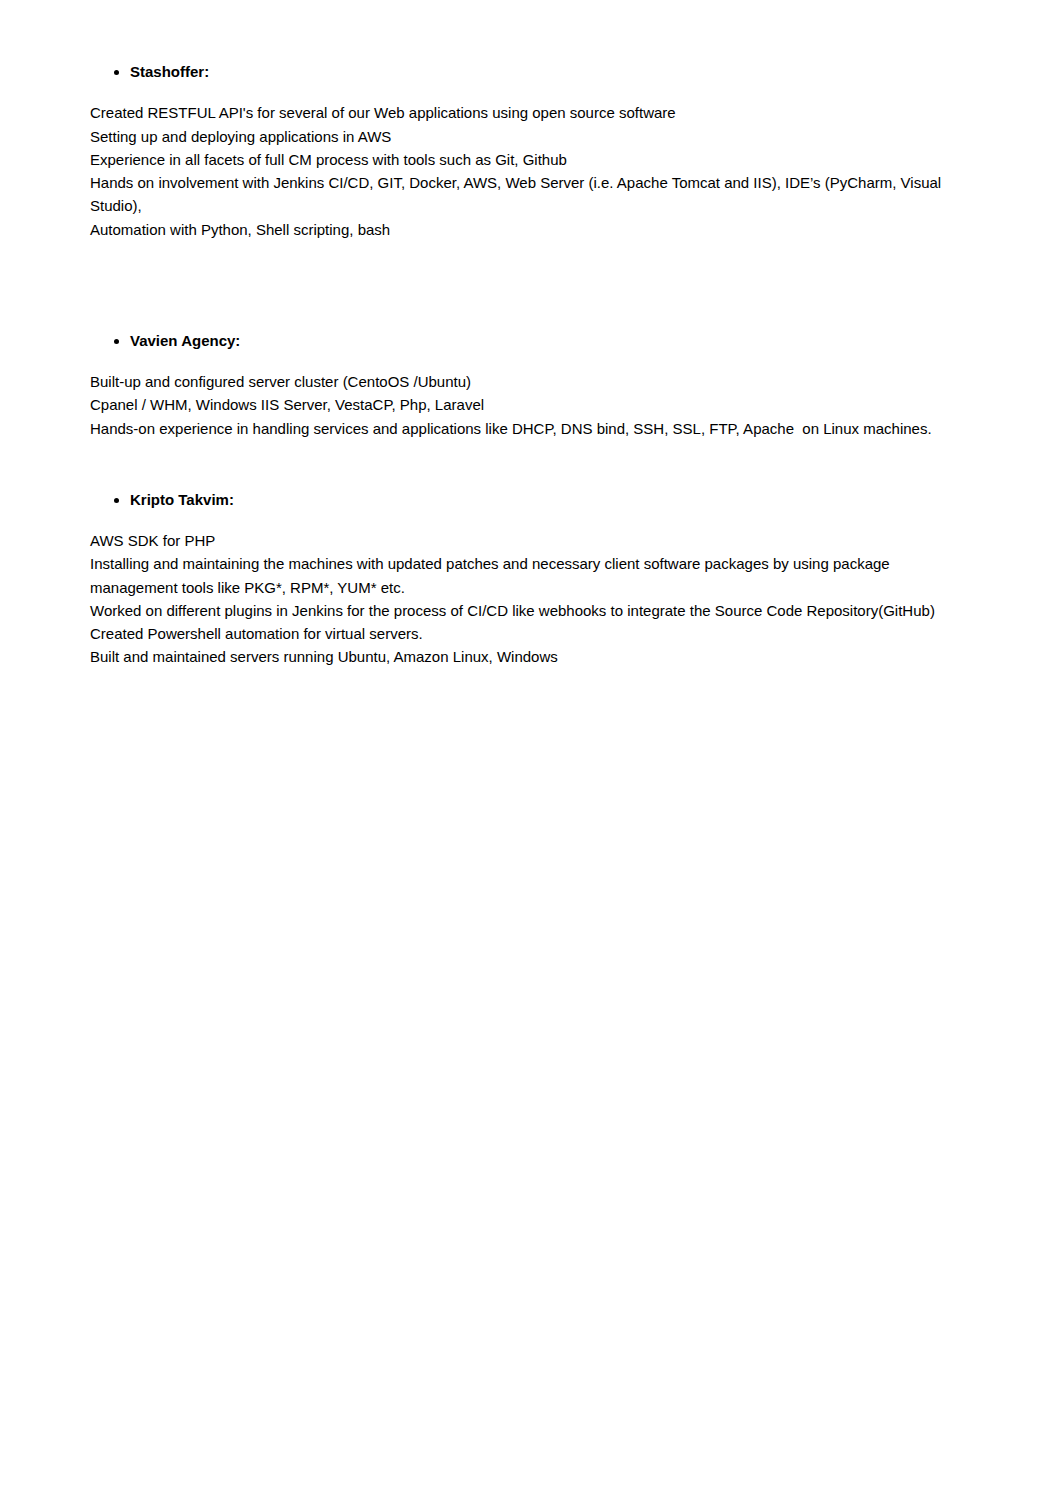Stashoffer:
Created RESTFUL API's for several of our Web applications using open source software
Setting up and deploying applications in AWS
Experience in all facets of full CM process with tools such as Git, Github
Hands on involvement with Jenkins CI/CD, GIT, Docker, AWS, Web Server (i.e. Apache Tomcat and IIS), IDE’s (PyCharm, Visual Studio),
Automation with Python, Shell scripting, bash
Vavien Agency:
Built-up and configured server cluster (CentoOS /Ubuntu)
Cpanel / WHM, Windows IIS Server, VestaCP, Php, Laravel
Hands-on experience in handling services and applications like DHCP, DNS bind, SSH, SSL, FTP, Apache on Linux machines.
Kripto Takvim:
AWS SDK for PHP
Installing and maintaining the machines with updated patches and necessary client software packages by using package management tools like PKG*, RPM*, YUM* etc.
Worked on different plugins in Jenkins for the process of CI/CD like webhooks to integrate the Source Code Repository(GitHub)
Created Powershell automation for virtual servers.
Built and maintained servers running Ubuntu, Amazon Linux, Windows